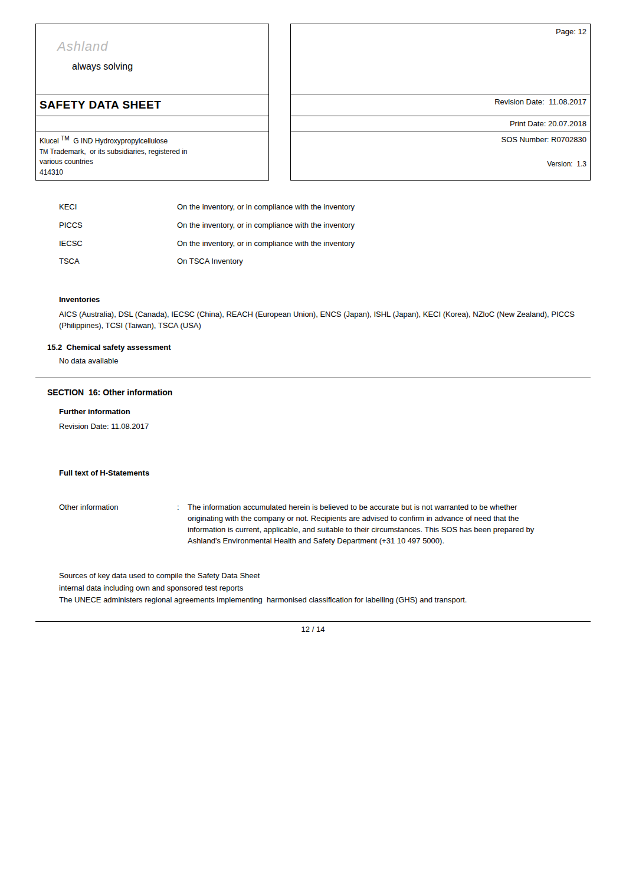| Ashland always solving | | Page: 12 |
| SAFETY DATA SHEET | Revision Date: 11.08.2017 |
| | Print Date: 20.07.2018 |
| Klucel TM G IND Hydroxypropylcellulose TM Trademark, or its subsidiaries, registered in various countries 414310 | | SOS Number: R0702830 |
| Version: 1.3 |
| KECI | On the inventory, or in compliance with the inventory |
| PICCS | On the inventory, or in compliance with the inventory |
| IECSC | On the inventory, or in compliance with the inventory |
| TSCA | On TSCA Inventory |
Inventories
AICS (Australia), DSL (Canada), IECSC (China), REACH (European Union), ENCS (Japan), ISHL (Japan), KECI (Korea), NZloC (New Zealand), PICCS (Philippines), TCSI (Taiwan), TSCA (USA)
15.2 Chemical safety assessment
No data available
SECTION 16: Other information
Further information
Revision Date: 11.08.2017
Full text of H-Statements
| Other information | : | The information accumulated herein is believed to be accurate but is not warranted to be whether originating with the company or not. Recipients are advised to confirm in advance of need that the information is current, applicable, and suitable to their circumstances. This SOS has been prepared by Ashland's Environmental Health and Safety Department (+31 10 497 5000). |
Sources of key data used to compile the Safety Data Sheet
internal data including own and sponsored test reports
The UNECE administers regional agreements implementing harmonised classification for labelling (GHS) and transport.
12 / 14